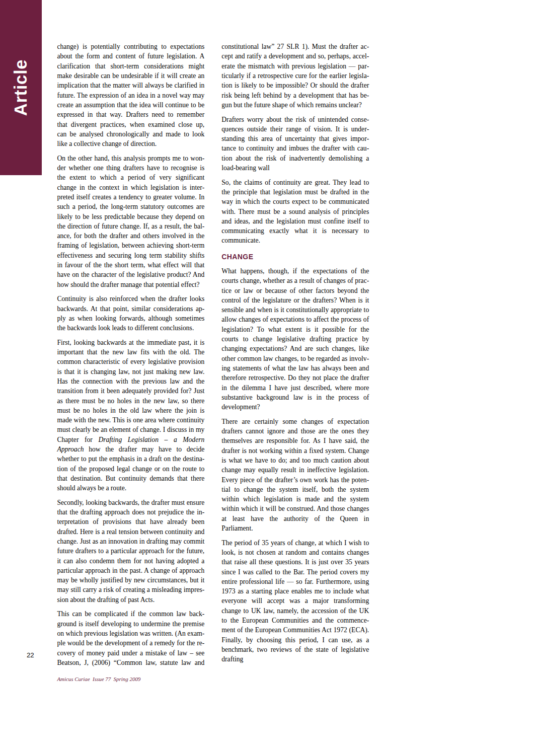Article
change) is potentially contributing to expectations about the form and content of future legislation. A clarification that short-term considerations might make desirable can be undesirable if it will create an implication that the matter will always be clarified in future. The expression of an idea in a novel way may create an assumption that the idea will continue to be expressed in that way. Drafters need to remember that divergent practices, when examined close up, can be analysed chronologically and made to look like a collective change of direction.
On the other hand, this analysis prompts me to wonder whether one thing drafters have to recognise is the extent to which a period of very significant change in the context in which legislation is interpreted itself creates a tendency to greater volume. In such a period, the long-term statutory outcomes are likely to be less predictable because they depend on the direction of future change. If, as a result, the balance, for both the drafter and others involved in the framing of legislation, between achieving short-term effectiveness and securing long term stability shifts in favour of the the short term, what effect will that have on the character of the legislative product? And how should the drafter manage that potential effect?
Continuity is also reinforced when the drafter looks backwards. At that point, similar considerations apply as when looking forwards, although sometimes the backwards look leads to different conclusions.
First, looking backwards at the immediate past, it is important that the new law fits with the old. The common characteristic of every legislative provision is that it is changing law, not just making new law. Has the connection with the previous law and the transition from it been adequately provided for? Just as there must be no holes in the new law, so there must be no holes in the old law where the join is made with the new. This is one area where continuity must clearly be an element of change. I discuss in my Chapter for Drafting Legislation – a Modern Approach how the drafter may have to decide whether to put the emphasis in a draft on the destination of the proposed legal change or on the route to that destination. But continuity demands that there should always be a route.
Secondly, looking backwards, the drafter must ensure that the drafting approach does not prejudice the interpretation of provisions that have already been drafted. Here is a real tension between continuity and change. Just as an innovation in drafting may commit future drafters to a particular approach for the future, it can also condemn them for not having adopted a particular approach in the past. A change of approach may be wholly justified by new circumstances, but it may still carry a risk of creating a misleading impression about the drafting of past Acts.
This can be complicated if the common law background is itself developing to undermine the premise on which previous legislation was written. (An example would be the development of a remedy for the recovery of money paid under a mistake of law – see Beatson, J, (2006) “Common law, statute law and constitutional law” 27 SLR 1). Must the drafter accept and ratify a development and so, perhaps, accelerate the mismatch with previous legislation — particularly if a retrospective cure for the earlier legislation is likely to be impossible? Or should the drafter risk being left behind by a development that has begun but the future shape of which remains unclear?
Drafters worry about the risk of unintended consequences outside their range of vision. It is understanding this area of uncertainty that gives importance to continuity and imbues the drafter with caution about the risk of inadvertently demolishing a load-bearing wall
So, the claims of continuity are great. They lead to the principle that legislation must be drafted in the way in which the courts expect to be communicated with. There must be a sound analysis of principles and ideas, and the legislation must confine itself to communicating exactly what it is necessary to communicate.
CHANGE
What happens, though, if the expectations of the courts change, whether as a result of changes of practice or law or because of other factors beyond the control of the legislature or the drafters? When is it sensible and when is it constitutionally appropriate to allow changes of expectations to affect the process of legislation? To what extent is it possible for the courts to change legislative drafting practice by changing expectations? And are such changes, like other common law changes, to be regarded as involving statements of what the law has always been and therefore retrospective. Do they not place the drafter in the dilemma I have just described, where more substantive background law is in the process of development?
There are certainly some changes of expectation drafters cannot ignore and those are the ones they themselves are responsible for. As I have said, the drafter is not working within a fixed system. Change is what we have to do; and too much caution about change may equally result in ineffective legislation. Every piece of the drafter’s own work has the potential to change the system itself, both the system within which legislation is made and the system within which it will be construed. And those changes at least have the authority of the Queen in Parliament.
The period of 35 years of change, at which I wish to look, is not chosen at random and contains changes that raise all these questions. It is just over 35 years since I was called to the Bar. The period covers my entire professional life — so far. Furthermore, using 1973 as a starting place enables me to include what everyone will accept was a major transforming change to UK law, namely, the accession of the UK to the European Communities and the commencement of the European Communities Act 1972 (ECA). Finally, by choosing this period, I can use, as a benchmark, two reviews of the state of legislative drafting
22
Amicus Curiae Issue 77 Spring 2009